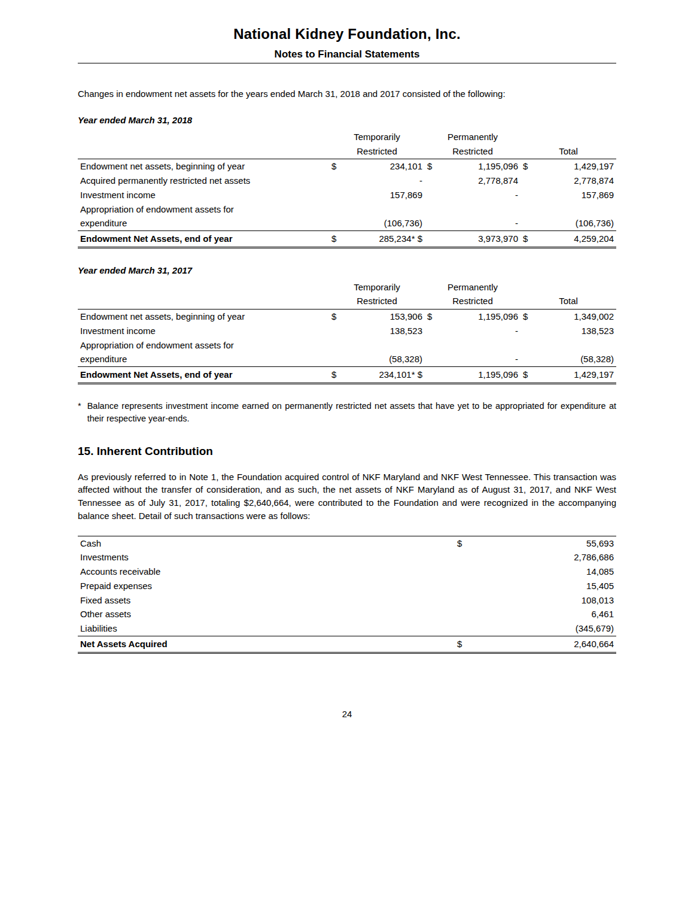National Kidney Foundation, Inc.
Notes to Financial Statements
Changes in endowment net assets for the years ended March 31, 2018 and 2017 consisted of the following:
Year ended March 31, 2018
| | Temporarily | Permanently | |
| --- | --- | --- | --- |
| | Restricted | Restricted | Total |
| Endowment net assets, beginning of year | $ | 234,101 | $ | 1,195,096 | $ | 1,429,197 |
| Acquired permanently restricted net assets | | - | | 2,778,874 | | 2,778,874 |
| Investment income | | 157,869 | | - | | 157,869 |
| Appropriation of endowment assets for | | | | | | |
| expenditure | | (106,736) | | - | | (106,736) |
| Endowment Net Assets , end of year | $ | 285,234* $ | | 3,973,970 | $ | 4,259,204 |
Year ended March 31, 2017
| | Temporarily | Permanently | |
| --- | --- | --- | --- |
| | Restricted | Restricted | Total |
| Endowment net assets, beginning of year | $ | 153,906 | $ | 1,195,096 | $ | 1,349,002 |
| Investment income | | 138,523 | | - | | 138,523 |
| Appropriation of endowment assets for | | | | | | |
| expenditure | | (58,328) | | - | | (58,328) |
| Endowment Net Assets , end of year | $ | 234,101* $ | | 1,195,096 | $ | 1,429,197 |
*
Balance represents investment income earned on permanently restricted net assets that have yet to be appropriated for expenditure at their respective year-ends.
15. Inherent Contribution
As previously referred to in Note 1, the Foundation acquired control of NKF Maryland and NKF West Tennessee. This transaction was affected without the transfer of consideration, and as such, the net assets of NKF Maryland as of August 31, 2017, and NKF West Tennessee as of July 31, 2017, totaling $2,640,664, were contributed to the Foundation and were recognized in the accompanying balance sheet. Detail of such transactions were as follows:
| Cash | $ | 55,693 |
| Investments | | 2,786,686 |
| Accounts receivable | | 14,085 |
| Prepaid expenses | | 15,405 |
| Fixed assets | | 108,013 |
| Other assets | | 6,461 |
| Liabilities | | (345,679) |
| Net Assets Acquired | $ | 2,640,664 |
24